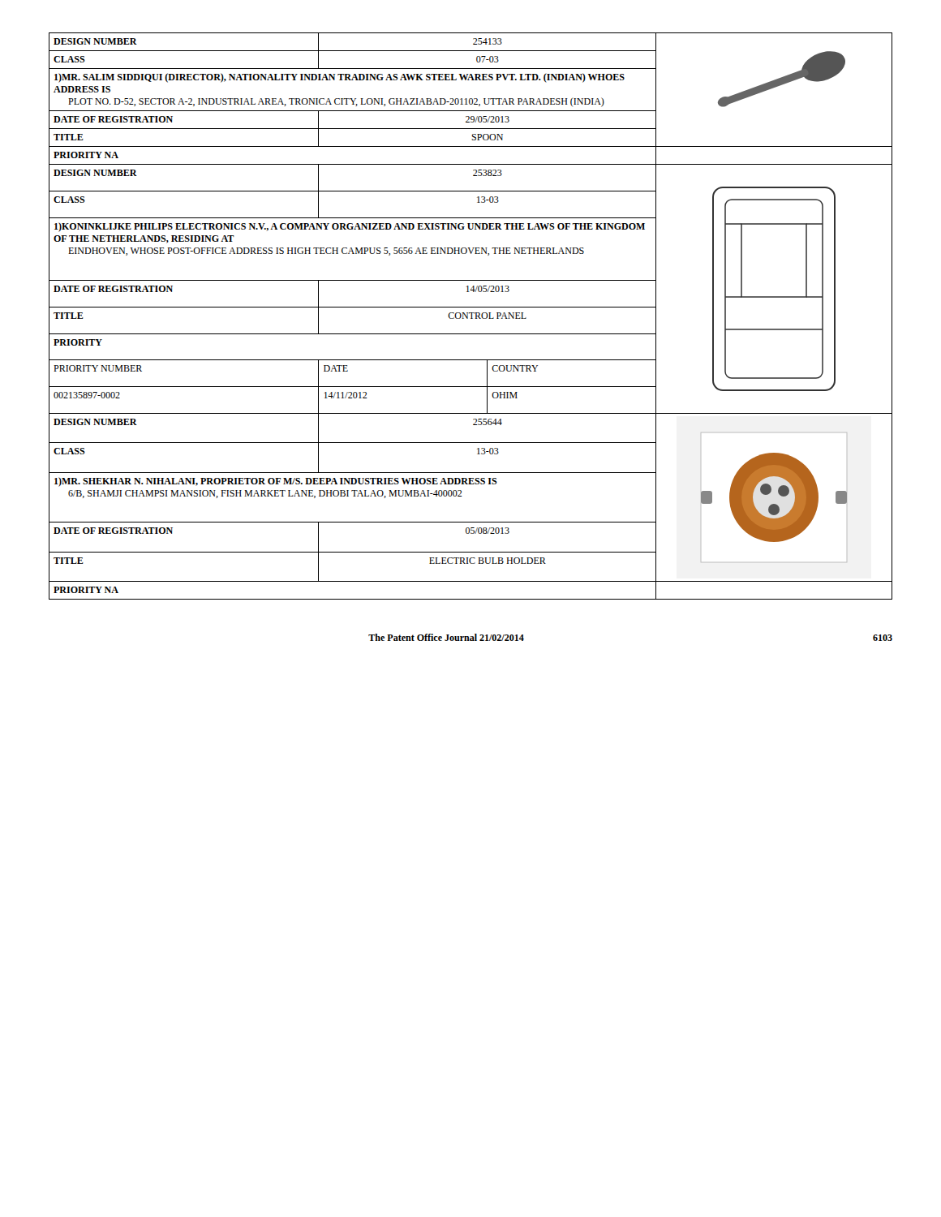| Design Number | 254133 | |
| Class | 07-03 |
| 1)MR. SALIM SIDDIQUI (DIRECTOR), NATIONALITY INDIAN TRADING AS AWK STEEL WARES PVT. LTD. (INDIAN) WHOES ADDRESS IS PLOT NO. D-52, SECTOR A-2, INDUSTRIAL AREA, TRONICA CITY, LONI, GHAZIABAD-201102, UTTAR PARADESH (INDIA) |
| Date of Registration | 29/05/2013 |
| Title | SPOON |
| Priority NA | |
| Design Number | 253823 | |
| Class | 13-03 |
| 1)KONINKLIJKE PHILIPS ELECTRONICS N.V., A COMPANY ORGANIZED AND EXISTING UNDER THE LAWS OF THE KINGDOM OF THE NETHERLANDS, RESIDING AT EINDHOVEN, WHOSE POST-OFFICE ADDRESS IS HIGH TECH CAMPUS 5, 5656 AE EINDHOVEN, THE NETHERLANDS |
| Date of Registration | 14/05/2013 |
| Title | CONTROL PANEL |
| Priority |
| PRIORITY NUMBER | DATE | COUNTRY |
| 002135897-0002 | 14/11/2012 | OHIM |
| Design Number | 255644 | |
| Class | 13-03 |
| 1)MR. SHEKHAR N. NIHALANI, PROPRIETOR OF M/S. DEEPA INDUSTRIES WHOSE ADDRESS IS 6/B, SHAMJI CHAMPSI MANSION, FISH MARKET LANE, DHOBI TALAO, MUMBAI-400002 |
| Date of Registration | 05/08/2013 |
| Title | ELECTRIC BULB HOLDER |
| Priority NA | |
The Patent Office Journal 21/02/2014
6103